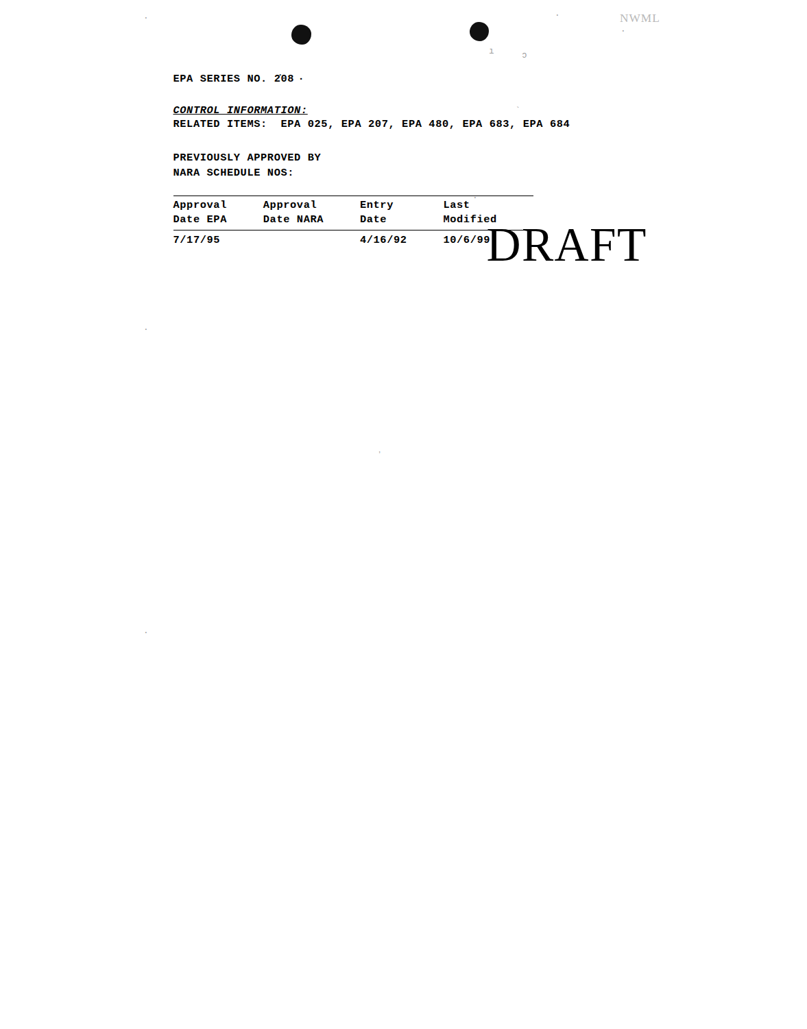NWML
· · · ı ɔ ` · · ʼ ·
EPA SERIES NO. 2̇08·
CONTROL INFORMATION:
RELATED ITEMS: EPA 025, EPA 207, EPA 480, EPA 683, EPA 684
PREVIOUSLY APPROVED BY
NARA SCHEDULE NOS:
| Approval Date EPA | Approval Date NARA | Entry Date | Last Modified |
| --- | --- | --- | --- |
| 7/17/95 | | 4/16/92 | 10/6/99 |
DRAFT